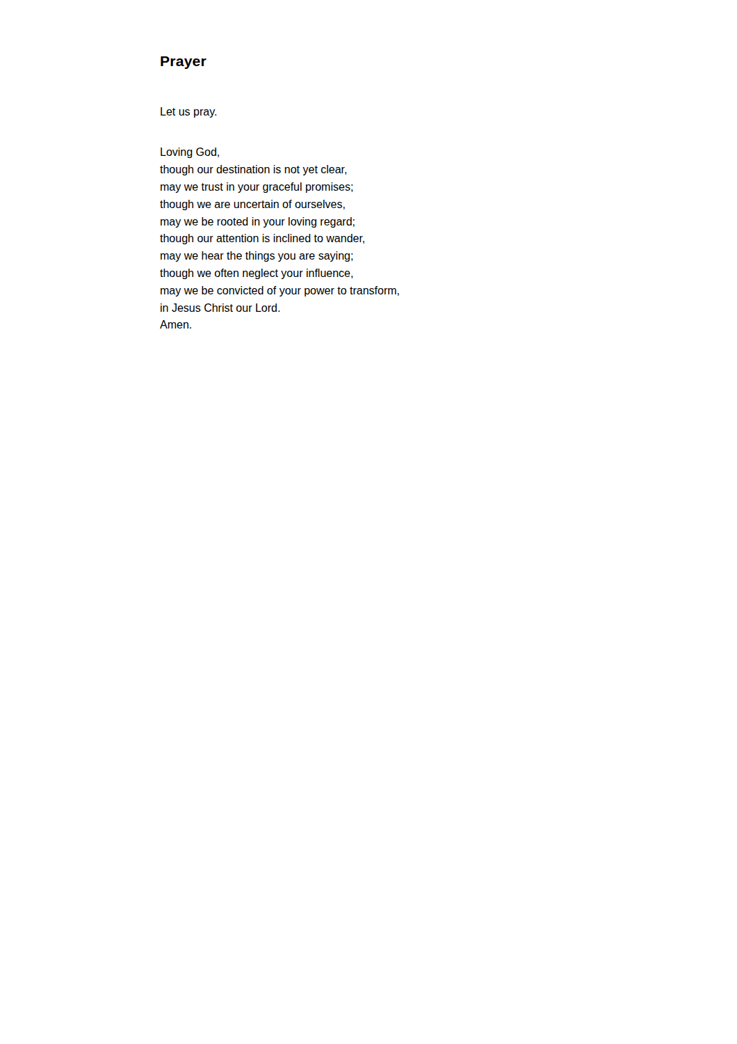Prayer
Let us pray.
Loving God, though our destination is not yet clear, may we trust in your graceful promises; though we are uncertain of ourselves, may we be rooted in your loving regard; though our attention is inclined to wander, may we hear the things you are saying; though we often neglect your influence, may we be convicted of your power to transform, in Jesus Christ our Lord. Amen.